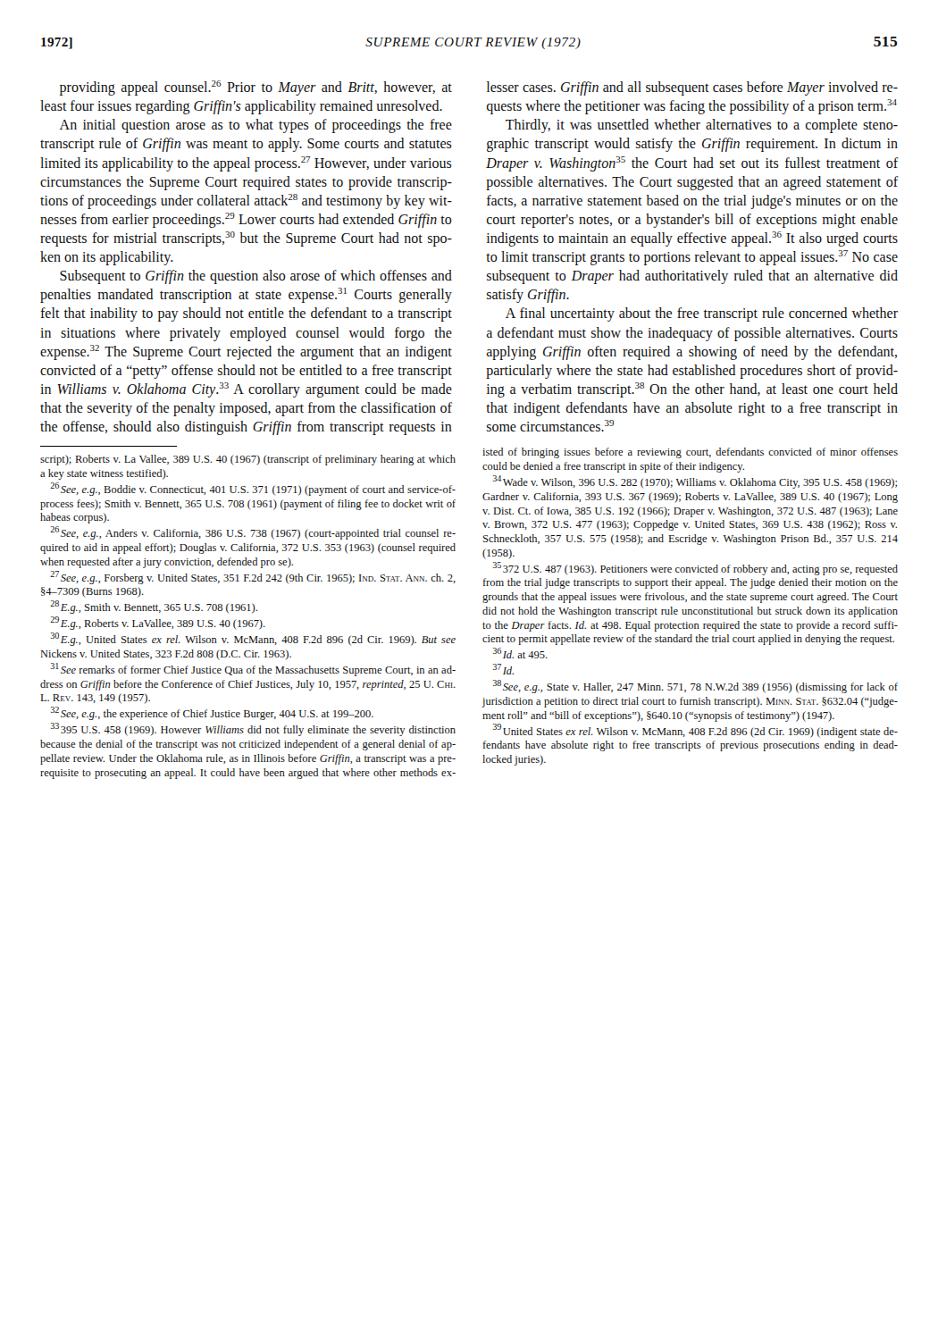1972] SUPREME COURT REVIEW (1972) 515
providing appeal counsel.26 Prior to Mayer and Britt, however, at least four issues regarding Griffin's applicability remained unresolved.
An initial question arose as to what types of proceedings the free transcript rule of Griffin was meant to apply. Some courts and statutes limited its applicability to the appeal process.27 However, under various circumstances the Supreme Court required states to provide transcriptions of proceedings under collateral attack28 and testimony by key witnesses from earlier proceedings.29 Lower courts had extended Griffin to requests for mistrial transcripts,30 but the Supreme Court had not spoken on its applicability.
Subsequent to Griffin the question also arose of which offenses and penalties mandated transcription at state expense.31 Courts generally felt that inability to pay should not entitle the defendant to a transcript in situations where privately employed counsel would forgo the expense.32 The Supreme Court rejected the argument that an indigent convicted of a “petty” offense should not be entitled to a free transcript in Williams v. Oklahoma City.33 A corollary argument could be made that the severity of the penalty imposed, apart from the classification of the offense, should also distinguish Griffin from transcript requests in lesser cases. Griffin and all subsequent cases before Mayer involved requests where the petitioner was facing the possibility of a prison term.34
Thirdly, it was unsettled whether alternatives to a complete stenographic transcript would satisfy the Griffin requirement. In dictum in Draper v. Washington35 the Court had set out its fullest treatment of possible alternatives. The Court suggested that an agreed statement of facts, a narrative statement based on the trial judge's minutes or on the court reporter's notes, or a bystander's bill of exceptions might enable indigents to maintain an equally effective appeal.36 It also urged courts to limit transcript grants to portions relevant to appeal issues.37 No case subsequent to Draper had authoritatively ruled that an alternative did satisfy Griffin.
A final uncertainty about the free transcript rule concerned whether a defendant must show the inadequacy of possible alternatives. Courts applying Griffin often required a showing of need by the defendant, particularly where the state had established procedures short of providing a verbatim transcript.38 On the other hand, at least one court held that indigent defendants have an absolute right to a free transcript in some circumstances.39
script); Roberts v. La Vallee, 389 U.S. 40 (1967) (transcript of preliminary hearing at which a key state witness testified).
26 See, e.g., Boddie v. Connecticut, 401 U.S. 371 (1971) (payment of court and service-of-process fees); Smith v. Bennett, 365 U.S. 708 (1961) (payment of filing fee to docket writ of habeas corpus).
26 See, e.g., Anders v. California, 386 U.S. 738 (1967) (court-appointed trial counsel required to aid in appeal effort); Douglas v. California, 372 U.S. 353 (1963) (counsel required when requested after a jury conviction, defended pro se).
27 See, e.g., Forsberg v. United States, 351 F.2d 242 (9th Cir. 1965); Ind. Stat. Ann. ch. 2, §4–7309 (Burns 1968).
28 E.g., Smith v. Bennett, 365 U.S. 708 (1961).
29 E.g., Roberts v. LaVallee, 389 U.S. 40 (1967).
30 E.g., United States ex rel. Wilson v. McMann, 408 F.2d 896 (2d Cir. 1969). But see Nickens v. United States, 323 F.2d 808 (D.C. Cir. 1963).
31 See remarks of former Chief Justice Qua of the Massachusetts Supreme Court, in an address on Griffin before the Conference of Chief Justices, July 10, 1957, reprinted, 25 U. Chi. L. Rev. 143, 149 (1957).
32 See, e.g., the experience of Chief Justice Burger, 404 U.S. at 199–200.
33395 U.S. 458 (1969). However Williams did not fully eliminate the severity distinction because the denial of the transcript was not criticized independent of a general denial of appellate review. Under the Oklahoma rule, as in Illinois before Griffin, a transcript was a prerequisite to prosecuting an appeal. It could have been argued that where other methods existed of bringing issues before a reviewing court, defendants convicted of minor offenses could be denied a free transcript in spite of their indigency.
34 Wade v. Wilson, 396 U.S. 282 (1970); Williams v. Oklahoma City, 395 U.S. 458 (1969); Gardner v. California, 393 U.S. 367 (1969); Roberts v. LaVallee, 389 U.S. 40 (1967); Long v. Dist. Ct. of Iowa, 385 U.S. 192 (1966); Draper v. Washington, 372 U.S. 487 (1963); Lane v. Brown, 372 U.S. 477 (1963); Coppedge v. United States, 369 U.S. 438 (1962); Ross v. Schneckloth, 357 U.S. 575 (1958); and Escridge v. Washington Prison Bd., 357 U.S. 214 (1958).
35372 U.S. 487 (1963). Petitioners were convicted of robbery and, acting pro se, requested from the trial judge transcripts to support their appeal. The judge denied their motion on the grounds that the appeal issues were frivolous, and the state supreme court agreed. The Court did not hold the Washington transcript rule unconstitutional but struck down its application to the Draper facts. Id. at 498. Equal protection required the state to provide a record sufficient to permit appellate review of the standard the trial court applied in denying the request.
36 Id. at 495.
37 Id.
38 See, e.g., State v. Haller, 247 Minn. 571, 78 N.W.2d 389 (1956) (dismissing for lack of jurisdiction a petition to direct trial court to furnish transcript). Minn. Stat. §632.04 (“judgement roll” and “bill of exceptions”), §640.10 (“synopsis of testimony”) (1947).
39 United States ex rel. Wilson v. McMann, 408 F.2d 896 (2d Cir. 1969) (indigent state defendants have absolute right to free transcripts of previous prosecutions ending in deadlocked juries).